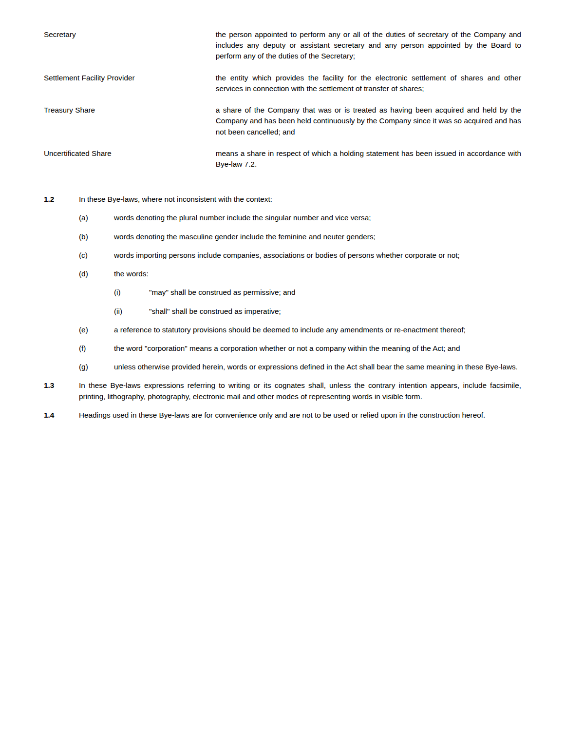| Secretary | the person appointed to perform any or all of the duties of secretary of the Company and includes any deputy or assistant secretary and any person appointed by the Board to perform any of the duties of the Secretary; |
| Settlement Facility Provider | the entity which provides the facility for the electronic settlement of shares and other services in connection with the settlement of transfer of shares; |
| Treasury Share | a share of the Company that was or is treated as having been acquired and held by the Company and has been held continuously by the Company since it was so acquired and has not been cancelled; and |
| Uncertificated Share | means a share in respect of which a holding statement has been issued in accordance with Bye-law 7.2. |
1.2
In these Bye-laws, where not inconsistent with the context:
(a)
words denoting the plural number include the singular number and vice versa;
(b)
words denoting the masculine gender include the feminine and neuter genders;
(c)
words importing persons include companies, associations or bodies of persons whether corporate or not;
(d)
the words:
(i)
"may" shall be construed as permissive; and
(ii)
"shall" shall be construed as imperative;
(e)
a reference to statutory provisions should be deemed to include any amendments or re-enactment thereof;
(f)
the word "corporation" means a corporation whether or not a company within the meaning of the Act; and
(g)
unless otherwise provided herein, words or expressions defined in the Act shall bear the same meaning in these Bye-laws.
1.3
In these Bye-laws expressions referring to writing or its cognates shall, unless the contrary intention appears, include facsimile, printing, lithography, photography, electronic mail and other modes of representing words in visible form.
1.4
Headings used in these Bye-laws are for convenience only and are not to be used or relied upon in the construction hereof.